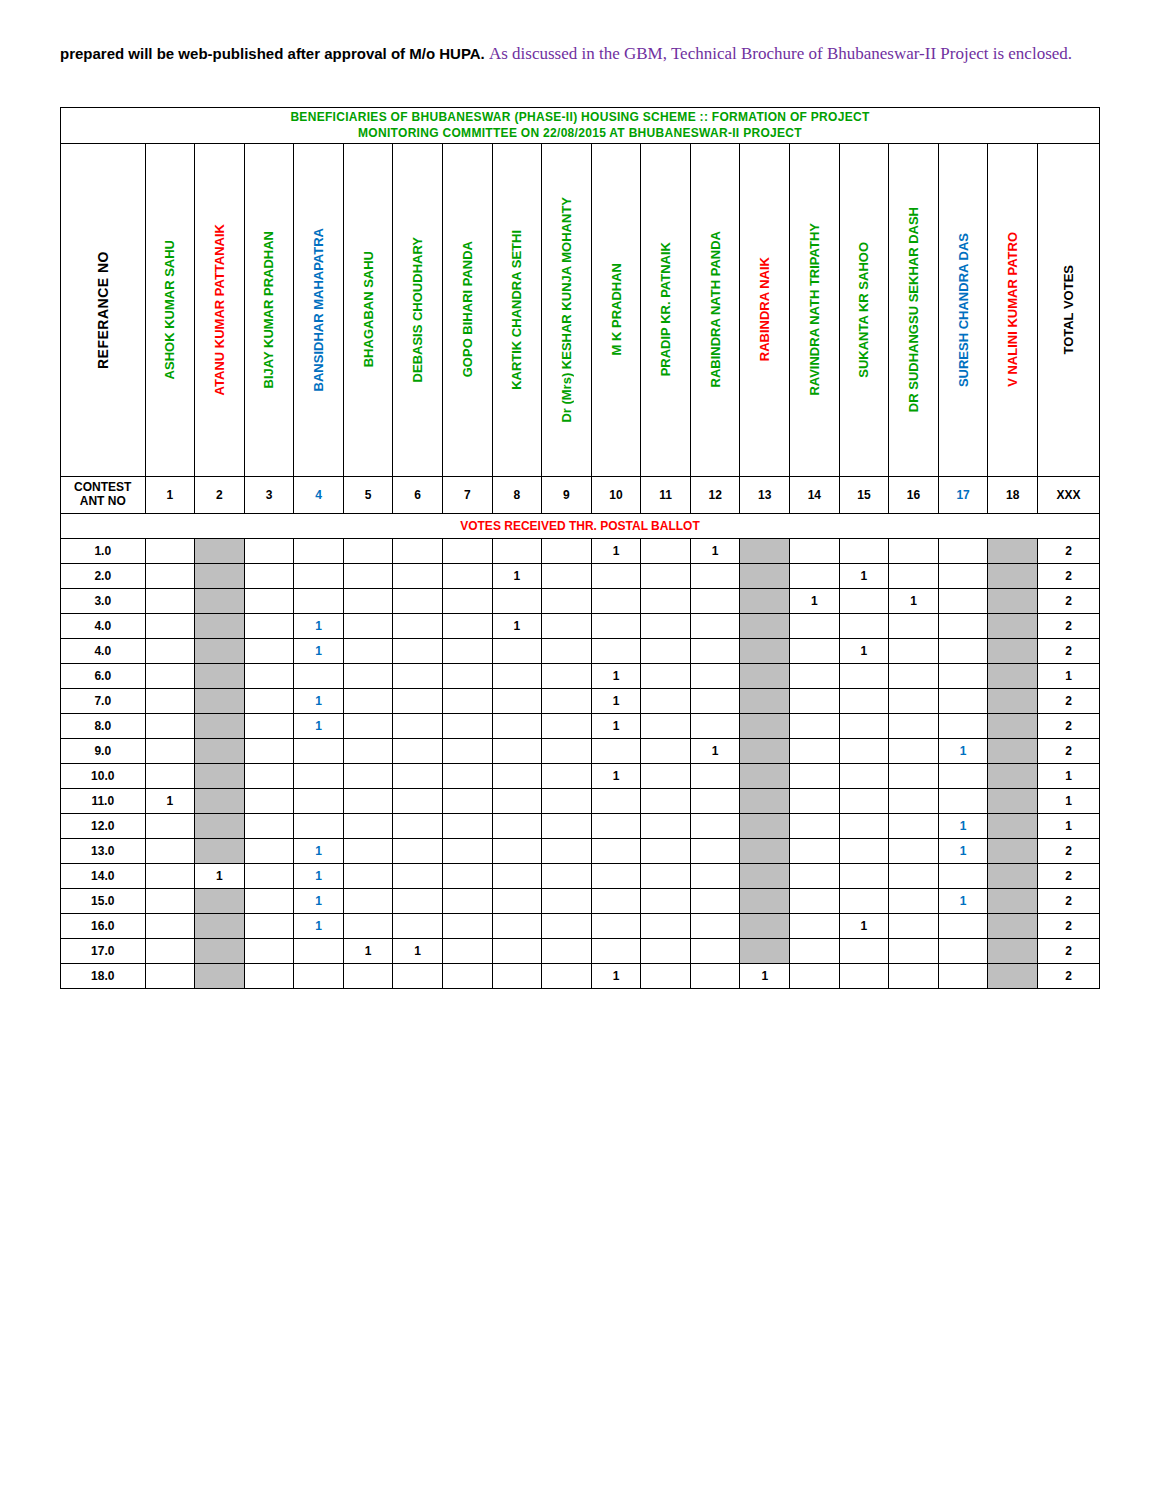prepared will be web-published after approval of M/o HUPA. As discussed in the GBM, Technical Brochure of Bhubaneswar-II Project is enclosed.
| BENEFICIARIES OF BHUBANESWAR (PHASE-II) HOUSING SCHEME :: FORMATION OF PROJECT MONITORING COMMITTEE ON 22/08/2015 AT BHUBANESWAR-II PROJECT |
| REFERANCE NO | ASHOK KUMAR SAHU | ATANU KUMAR PATTANAIK | BIJAY KUMAR PRADHAN | BANSIDHAR MAHAPATRA | BHAGABAN SAHU | DEBASIS CHOUDHARY | GOPO BIHARI PANDA | KARTIK CHANDRA SETHI | Dr (Mrs) KESHAR KUNJA MOHANTY | M K PRADHAN | PRADIP KR. PATNAIK | RABINDRA NATH PANDA | RABINDRA NAIK | RAVINDRA NATH TRIPATHY | SUKANTA KR SAHOO | DR SUDHANGSU SEKHAR DASH | SURESH CHANDRA DAS | V NALINI KUMAR PATRO | TOTAL VOTES |
| CONTEST ANT NO | 1 | 2 | 3 | 4 | 5 | 6 | 7 | 8 | 9 | 10 | 11 | 12 | 13 | 14 | 15 | 16 | 17 | 18 | XXX |
| VOTES RECEIVED THR. POSTAL BALLOT |
| 1.0 | | | | | | | | | | 1 | | 1 | | | | | | | 2 |
| 2.0 | | | | | | | | 1 | | | | | | | 1 | | | | 2 |
| 3.0 | | | | | | | | | | | | | | 1 | | 1 | | | 2 |
| 4.0 | | | | 1 | | | | 1 | | | | | | | | | | | 2 |
| 4.0 | | | | 1 | | | | | | | | | | | 1 | | | | 2 |
| 6.0 | | | | | | | | | | 1 | | | | | | | | | 1 |
| 7.0 | | | | 1 | | | | | | 1 | | | | | | | | | 2 |
| 8.0 | | | | 1 | | | | | | 1 | | | | | | | | | 2 |
| 9.0 | | | | | | | | | | | | 1 | | | | | 1 | | 2 |
| 10.0 | | | | | | | | | | 1 | | | | | | | | | 1 |
| 11.0 | 1 | | | | | | | | | | | | | | | | | | 1 |
| 12.0 | | | | | | | | | | | | | | | | | 1 | | 1 |
| 13.0 | | | | 1 | | | | | | | | | | | | | 1 | | 2 |
| 14.0 | | 1 | | 1 | | | | | | | | | | | | | | | 2 |
| 15.0 | | | | 1 | | | | | | | | | | | | | 1 | | 2 |
| 16.0 | | | | 1 | | | | | | | | | | | 1 | | | | 2 |
| 17.0 | | | | | 1 | 1 | | | | | | | | | | | | | 2 |
| 18.0 | | | | | | | | | | 1 | | | 1 | | | | | | 2 |